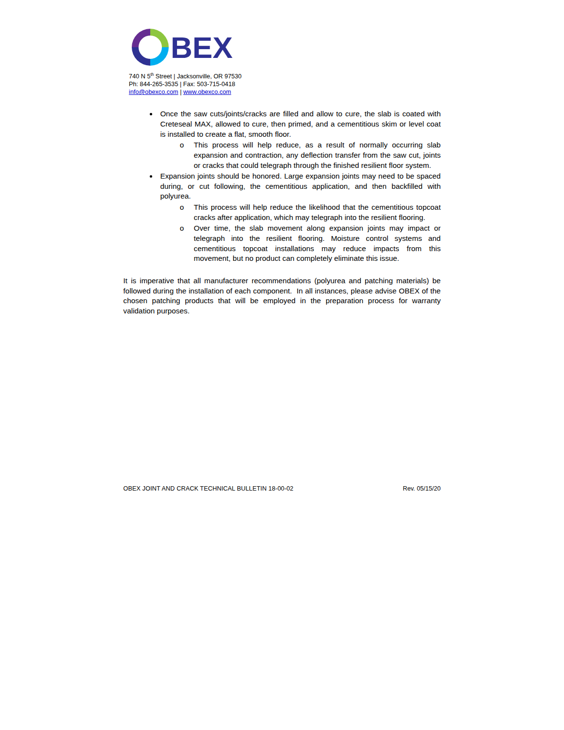BEX
740 N 5th Street | Jacksonville, OR 97530
Ph: 844-265-3535 | Fax: 503-715-0418
info@obexco.com | www.obexco.com
Once the saw cuts/joints/cracks are filled and allow to cure, the slab is coated with Creteseal MAX, allowed to cure, then primed, and a cementitious skim or level coat is installed to create a flat, smooth floor.
This process will help reduce, as a result of normally occurring slab expansion and contraction, any deflection transfer from the saw cut, joints or cracks that could telegraph through the finished resilient floor system.
Expansion joints should be honored. Large expansion joints may need to be spaced during, or cut following, the cementitious application, and then backfilled with polyurea.
This process will help reduce the likelihood that the cementitious topcoat cracks after application, which may telegraph into the resilient flooring.
Over time, the slab movement along expansion joints may impact or telegraph into the resilient flooring. Moisture control systems and cementitious topcoat installations may reduce impacts from this movement, but no product can completely eliminate this issue.
It is imperative that all manufacturer recommendations (polyurea and patching materials) be followed during the installation of each component. In all instances, please advise OBEX of the chosen patching products that will be employed in the preparation process for warranty validation purposes.
OBEX JOINT AND CRACK TECHNICAL BULLETIN 18-00-02 Rev. 05/15/20